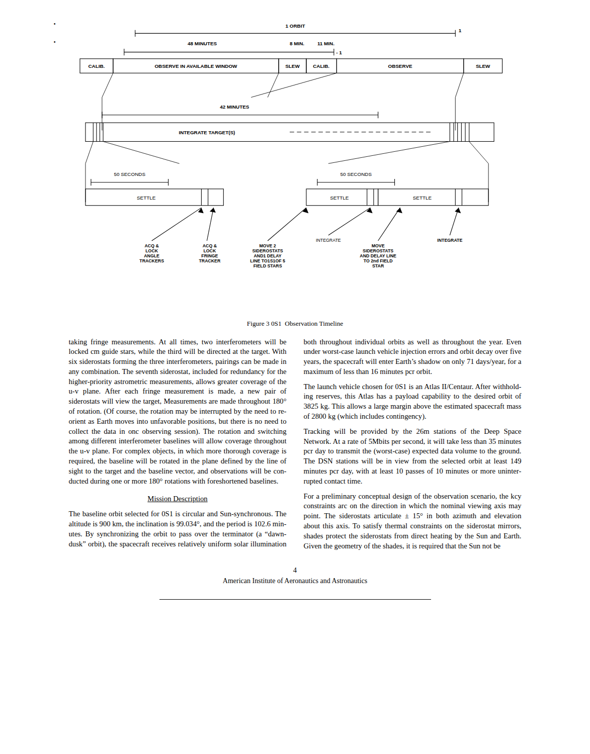•
•
1 ORBIT 1 48 MINUTES 8 MIN. 11 MIN. - 1 CALIB. OBSERVE IN AVAILABLE WINDOW SLEW CALIB. OBSERVE SLEW 42 MINUTES INTEGRATE TARGET(S) 50 SECONDS 50 SECONDS SETTLE SETTLE SETTLE ACQ & LOCK ANGLE TRACKERS ACQ & LOCK FRINGE TRACKER MOVE 2 SIDEROSTATS AND1 DELAY LINE TO1S1OF 5 FIELD STARS INTEGRATE MOVE SIDEROSTATS AND DELAY LINE TO 2nd FIELD STAR INTEGRATE
Figure 3 0S1 Observation Timeline
taking fringe measurements. At all times, two interferometers will be locked cm guide stars, while the third will be directed at the target. With six siderostats forming the three interferometers, pairings can be made in any combination. The seventh siderostat, included for redundancy for the higher-priority astrometric measurements, allows greater coverage of the u-v plane. After each fringe measurement is made, a new pair of siderostats will view the target, Measurements are made throughout 180° of rotation. (Of course, the rotation may be interrupted by the need to reorient as Earth moves into unfavorable positions, but there is no need to collect the data in onc observing session). The rotation and switching among different interferometer baselines will allow coverage throughout the u-v plane. For complex objects, in which more thorough coverage is required, the baseline will be rotated in the plane defined by the line of sight to the target and the baseline vector, and observations will be conducted during one or more 180° rotations with foreshortened baselines.
Mission Description
The baseline orbit selected for 0S1 is circular and Sun-synchronous. The altitude is 900 km, the inclination is 99.034°, and the period is 102.6 minutes. By synchronizing the orbit to pass over the terminator (a “dawn-dusk” orbit), the spacecraft receives relatively uniform solar illumination both throughout individual orbits as well as throughout the year. Even under worst-case launch vehicle injection errors and orbit decay over five years, the spacecraft will enter Earth’s shadow on only 71 days/year, for a maximum of less than 16 minutes pcr orbit.
The launch vehicle chosen for 0S1 is an Atlas II/Centaur. After withholding reserves, this Atlas has a payload capability to the desired orbit of 3825 kg. This allows a large margin above the estimated spacecraft mass of 2800 kg (which includes contingency).
Tracking will be provided by the 26m stations of the Deep Space Network. At a rate of 5Mbits per second, it will take less than 35 minutes pcr day to transmit the (worst-case) expected data volume to the ground. The DSN stations will be in view from the selected orbit at least 149 minutes pcr day, with at least 10 passes of 10 minutes or more uninterrupted contact time.
For a preliminary conceptual design of the observation scenario, the kcy constraints arc on the direction in which the nominal viewing axis may point. The siderostats articulate ± 15° in both azimuth and elevation about this axis. To satisfy thermal constraints on the siderostat mirrors, shades protect the siderostats from direct heating by the Sun and Earth. Given the geometry of the shades, it is required that the Sun not be
4
American Institute of Aeronautics and Astronautics